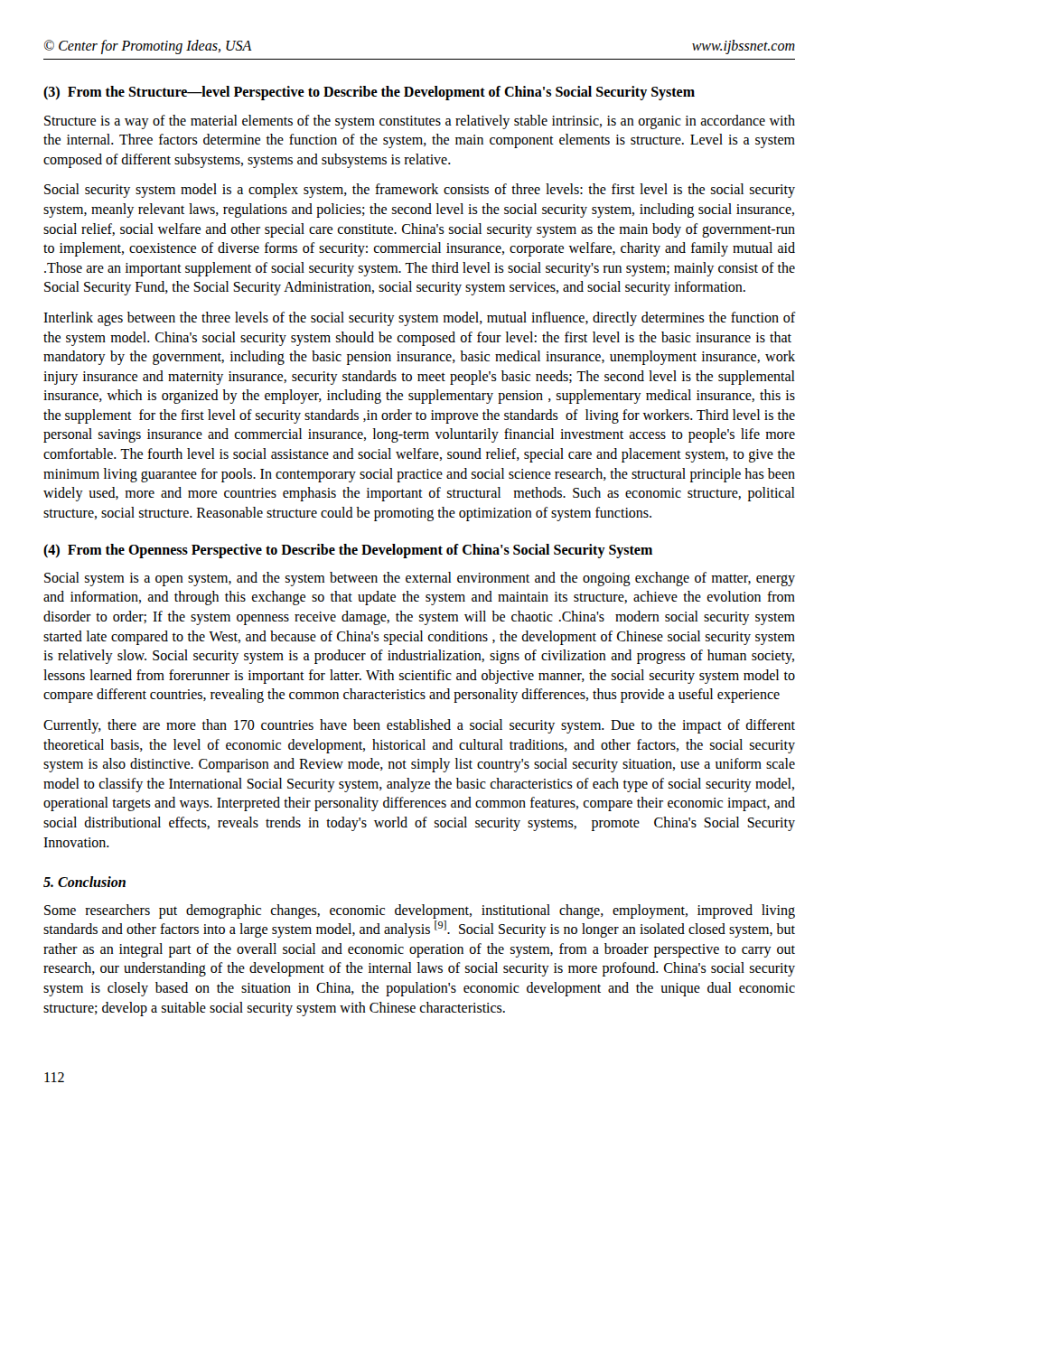© Center for Promoting Ideas, USA www.ijbssnet.com
(3) From the Structure—level Perspective to Describe the Development of China's Social Security System
Structure is a way of the material elements of the system constitutes a relatively stable intrinsic, is an organic in accordance with the internal. Three factors determine the function of the system, the main component elements is structure. Level is a system composed of different subsystems, systems and subsystems is relative.
Social security system model is a complex system, the framework consists of three levels: the first level is the social security system, meanly relevant laws, regulations and policies; the second level is the social security system, including social insurance, social relief, social welfare and other special care constitute. China's social security system as the main body of government-run to implement, coexistence of diverse forms of security: commercial insurance, corporate welfare, charity and family mutual aid .Those are an important supplement of social security system. The third level is social security's run system; mainly consist of the Social Security Fund, the Social Security Administration, social security system services, and social security information.
Interlink ages between the three levels of the social security system model, mutual influence, directly determines the function of the system model. China's social security system should be composed of four level: the first level is the basic insurance is that mandatory by the government, including the basic pension insurance, basic medical insurance, unemployment insurance, work injury insurance and maternity insurance, security standards to meet people's basic needs; The second level is the supplemental insurance, which is organized by the employer, including the supplementary pension , supplementary medical insurance, this is the supplement for the first level of security standards ,in order to improve the standards of living for workers. Third level is the personal savings insurance and commercial insurance, long-term voluntarily financial investment access to people's life more comfortable. The fourth level is social assistance and social welfare, sound relief, special care and placement system, to give the minimum living guarantee for pools. In contemporary social practice and social science research, the structural principle has been widely used, more and more countries emphasis the important of structural methods. Such as economic structure, political structure, social structure. Reasonable structure could be promoting the optimization of system functions.
(4) From the Openness Perspective to Describe the Development of China's Social Security System
Social system is a open system, and the system between the external environment and the ongoing exchange of matter, energy and information, and through this exchange so that update the system and maintain its structure, achieve the evolution from disorder to order; If the system openness receive damage, the system will be chaotic .China's modern social security system started late compared to the West, and because of China's special conditions , the development of Chinese social security system is relatively slow. Social security system is a producer of industrialization, signs of civilization and progress of human society, lessons learned from forerunner is important for latter. With scientific and objective manner, the social security system model to compare different countries, revealing the common characteristics and personality differences, thus provide a useful experience
Currently, there are more than 170 countries have been established a social security system. Due to the impact of different theoretical basis, the level of economic development, historical and cultural traditions, and other factors, the social security system is also distinctive. Comparison and Review mode, not simply list country's social security situation, use a uniform scale model to classify the International Social Security system, analyze the basic characteristics of each type of social security model, operational targets and ways. Interpreted their personality differences and common features, compare their economic impact, and social distributional effects, reveals trends in today's world of social security systems, promote China's Social Security Innovation.
5. Conclusion
Some researchers put demographic changes, economic development, institutional change, employment, improved living standards and other factors into a large system model, and analysis [9]. Social Security is no longer an isolated closed system, but rather as an integral part of the overall social and economic operation of the system, from a broader perspective to carry out research, our understanding of the development of the internal laws of social security is more profound. China's social security system is closely based on the situation in China, the population's economic development and the unique dual economic structure; develop a suitable social security system with Chinese characteristics.
112